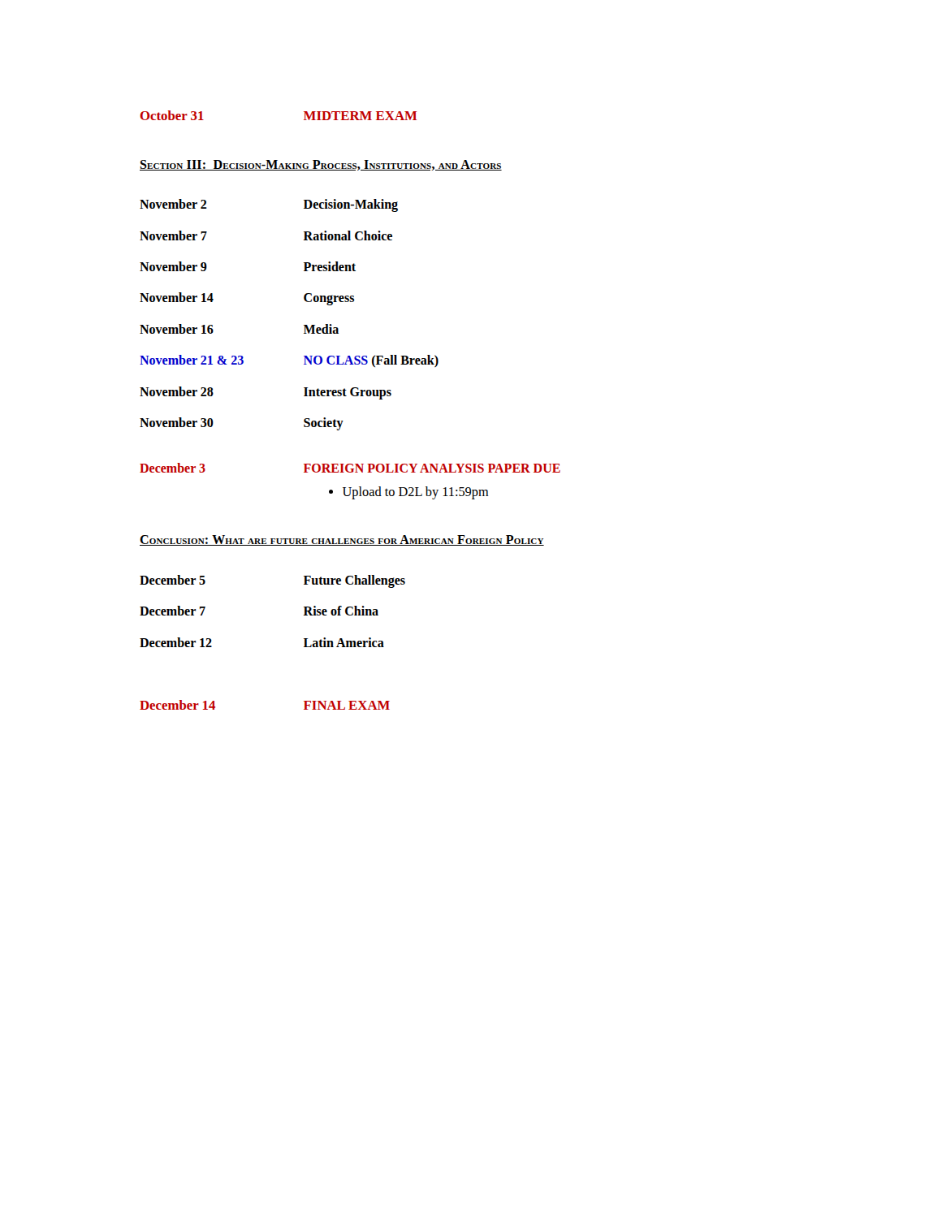October 31 MIDTERM EXAM
Section III: Decision-Making Process, Institutions, and Actors
November 2 Decision-Making
November 7 Rational Choice
November 9 President
November 14 Congress
November 16 Media
November 21 & 23 NO CLASS (Fall Break)
November 28 Interest Groups
November 30 Society
December 3 FOREIGN POLICY ANALYSIS PAPER DUE
Upload to D2L by 11:59pm
Conclusion: What are future challenges for American Foreign Policy
December 5 Future Challenges
December 7 Rise of China
December 12 Latin America
December 14 FINAL EXAM